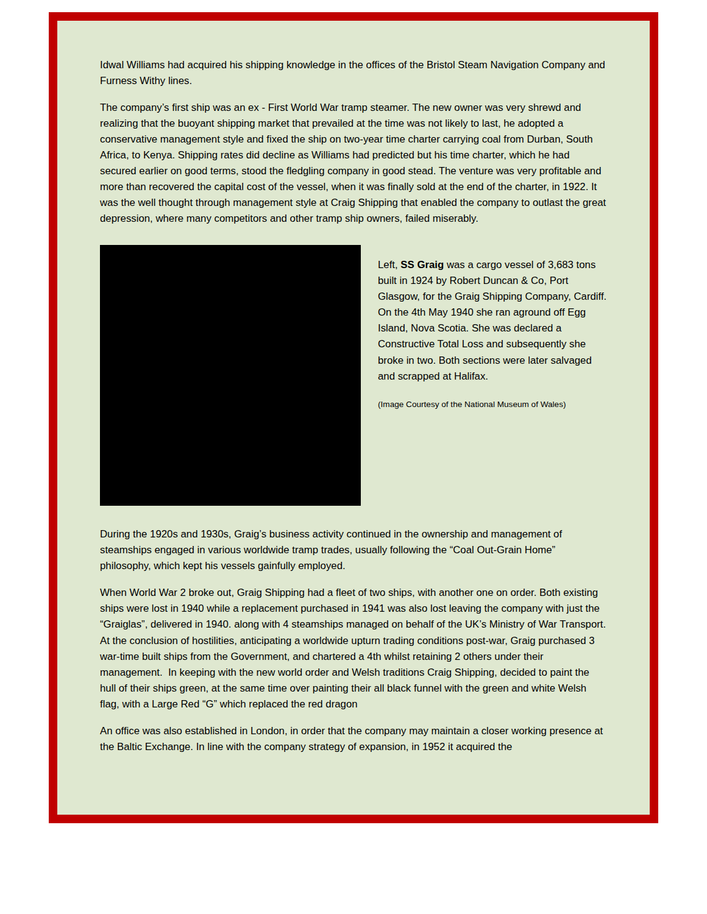Idwal Williams had acquired his shipping knowledge in the offices of the Bristol Steam Navigation Company and Furness Withy lines.
The company’s first ship was an ex - First World War tramp steamer. The new owner was very shrewd and realizing that the buoyant shipping market that prevailed at the time was not likely to last, he adopted a conservative management style and fixed the ship on two-year time charter carrying coal from Durban, South Africa, to Kenya. Shipping rates did decline as Williams had predicted but his time charter, which he had secured earlier on good terms, stood the fledgling company in good stead. The venture was very profitable and more than recovered the capital cost of the vessel, when it was finally sold at the end of the charter, in 1922. It was the well thought through management style at Craig Shipping that enabled the company to outlast the great depression, where many competitors and other tramp ship owners, failed miserably.
Left, SS Graig was a cargo vessel of 3,683 tons built in 1924 by Robert Duncan & Co, Port Glasgow, for the Graig Shipping Company, Cardiff. On the 4th May 1940 she ran aground off Egg Island, Nova Scotia. She was declared a Constructive Total Loss and subsequently she broke in two. Both sections were later salvaged and scrapped at Halifax.
(Image Courtesy of the National Museum of Wales)
During the 1920s and 1930s, Graig’s business activity continued in the ownership and management of steamships engaged in various worldwide tramp trades, usually following the “Coal Out-Grain Home” philosophy, which kept his vessels gainfully employed.
When World War 2 broke out, Graig Shipping had a fleet of two ships, with another one on order. Both existing ships were lost in 1940 while a replacement purchased in 1941 was also lost leaving the company with just the “Graiglas”, delivered in 1940. along with 4 steamships managed on behalf of the UK’s Ministry of War Transport. At the conclusion of hostilities, anticipating a worldwide upturn trading conditions post-war, Graig purchased 3 war-time built ships from the Government, and chartered a 4th whilst retaining 2 others under their management. In keeping with the new world order and Welsh traditions Craig Shipping, decided to paint the hull of their ships green, at the same time over painting their all black funnel with the green and white Welsh flag, with a Large Red “G” which replaced the red dragon
An office was also established in London, in order that the company may maintain a closer working presence at the Baltic Exchange. In line with the company strategy of expansion, in 1952 it acquired the